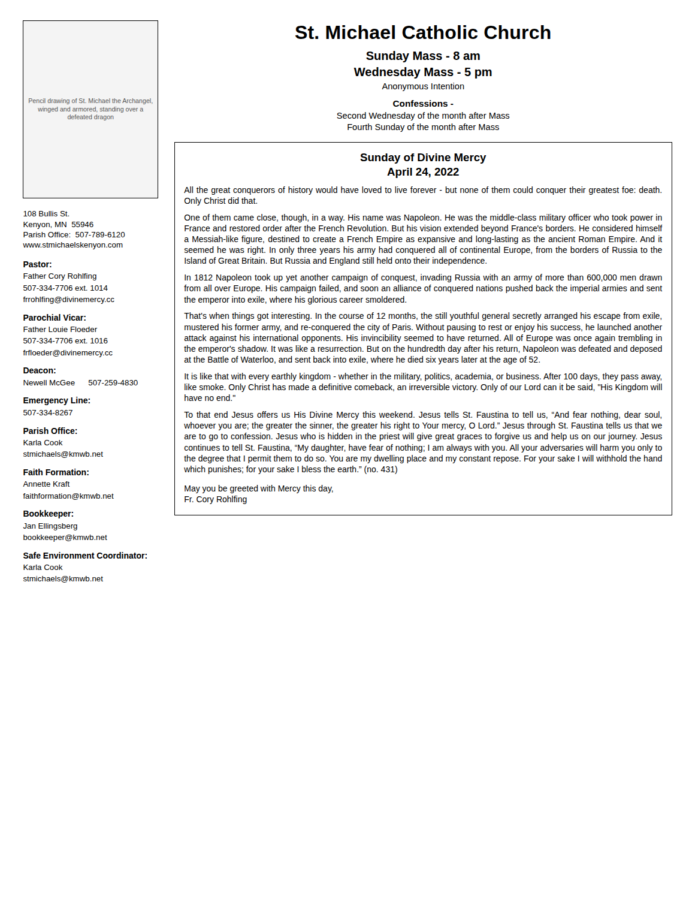Pencil drawing of St. Michael the Archangel, winged and armored, standing over a defeated dragon
108 Bullis St.
Kenyon, MN 55946
Parish Office: 507-789-6120
www.stmichaelskenyon.com
Pastor:
Father Cory Rohlfing
507-334-7706 ext. 1014
frrohlfing@divinemercy.cc
Parochial Vicar:
Father Louie Floeder
507-334-7706 ext. 1016
frfloeder@divinemercy.cc
Deacon:
Newell McGee 507-259-4830
Emergency Line:
507-334-8267
Parish Office:
Karla Cook
stmichaels@kmwb.net
Faith Formation:
Annette Kraft
faithformation@kmwb.net
Bookkeeper:
Jan Ellingsberg
bookkeeper@kmwb.net
Safe Environment Coordinator:
Karla Cook
stmichaels@kmwb.net
St. Michael Catholic Church
Sunday Mass - 8 am
Wednesday Mass - 5 pm
Anonymous Intention
Confessions -
Second Wednesday of the month after Mass
Fourth Sunday of the month after Mass
Sunday of Divine Mercy April 24, 2022
All the great conquerors of history would have loved to live forever - but none of them could conquer their greatest foe: death. Only Christ did that.
One of them came close, though, in a way. His name was Napoleon. He was the middle-class military officer who took power in France and restored order after the French Revolution. But his vision extended beyond France's borders. He considered himself a Messiah-like figure, destined to create a French Empire as expansive and long-lasting as the ancient Roman Empire. And it seemed he was right. In only three years his army had conquered all of continental Europe, from the borders of Russia to the Island of Great Britain. But Russia and England still held onto their independence.
In 1812 Napoleon took up yet another campaign of conquest, invading Russia with an army of more than 600,000 men drawn from all over Europe. His campaign failed, and soon an alliance of conquered nations pushed back the imperial armies and sent the emperor into exile, where his glorious career smoldered.
That's when things got interesting. In the course of 12 months, the still youthful general secretly arranged his escape from exile, mustered his former army, and re-conquered the city of Paris. Without pausing to rest or enjoy his success, he launched another attack against his international opponents. His invincibility seemed to have returned. All of Europe was once again trembling in the emperor's shadow. It was like a resurrection. But on the hundredth day after his return, Napoleon was defeated and deposed at the Battle of Waterloo, and sent back into exile, where he died six years later at the age of 52.
It is like that with every earthly kingdom - whether in the military, politics, academia, or business. After 100 days, they pass away, like smoke. Only Christ has made a definitive comeback, an irreversible victory. Only of our Lord can it be said, "His Kingdom will have no end."
To that end Jesus offers us His Divine Mercy this weekend. Jesus tells St. Faustina to tell us, “And fear nothing, dear soul, whoever you are; the greater the sinner, the greater his right to Your mercy, O Lord.” Jesus through St. Faustina tells us that we are to go to confession. Jesus who is hidden in the priest will give great graces to forgive us and help us on our journey. Jesus continues to tell St. Faustina, “My daughter, have fear of nothing; I am always with you. All your adversaries will harm you only to the degree that I permit them to do so. You are my dwelling place and my constant repose. For your sake I will withhold the hand which punishes; for your sake I bless the earth.” (no. 431)
May you be greeted with Mercy this day,
Fr. Cory Rohlfing